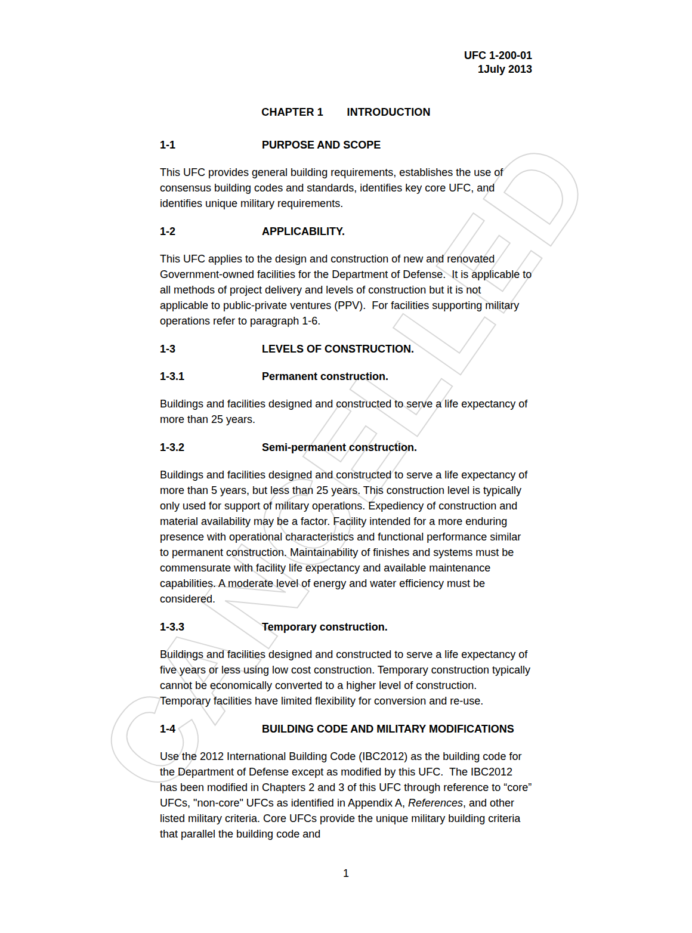CANCELLED
UFC 1-200-01
1July 2013
CHAPTER 1 INTRODUCTION
1-1 PURPOSE AND SCOPE
This UFC provides general building requirements, establishes the use of consensus building codes and standards, identifies key core UFC, and identifies unique military requirements.
1-2 APPLICABILITY.
This UFC applies to the design and construction of new and renovated Government-owned facilities for the Department of Defense. It is applicable to all methods of project delivery and levels of construction but it is not applicable to public-private ventures (PPV). For facilities supporting military operations refer to paragraph 1-6.
1-3 LEVELS OF CONSTRUCTION.
1-3.1 Permanent construction.
Buildings and facilities designed and constructed to serve a life expectancy of more than 25 years.
1-3.2 Semi-permanent construction.
Buildings and facilities designed and constructed to serve a life expectancy of more than 5 years, but less than 25 years. This construction level is typically only used for support of military operations. Expediency of construction and material availability may be a factor. Facility intended for a more enduring presence with operational characteristics and functional performance similar to permanent construction. Maintainability of finishes and systems must be commensurate with facility life expectancy and available maintenance capabilities. A moderate level of energy and water efficiency must be considered.
1-3.3 Temporary construction.
Buildings and facilities designed and constructed to serve a life expectancy of five years or less using low cost construction. Temporary construction typically cannot be economically converted to a higher level of construction. Temporary facilities have limited flexibility for conversion and re-use.
1-4 BUILDING CODE AND MILITARY MODIFICATIONS
Use the 2012 International Building Code (IBC2012) as the building code for the Department of Defense except as modified by this UFC. The IBC2012 has been modified in Chapters 2 and 3 of this UFC through reference to “core” UFCs, "non-core" UFCs as identified in Appendix A, References, and other listed military criteria. Core UFCs provide the unique military building criteria that parallel the building code and
1